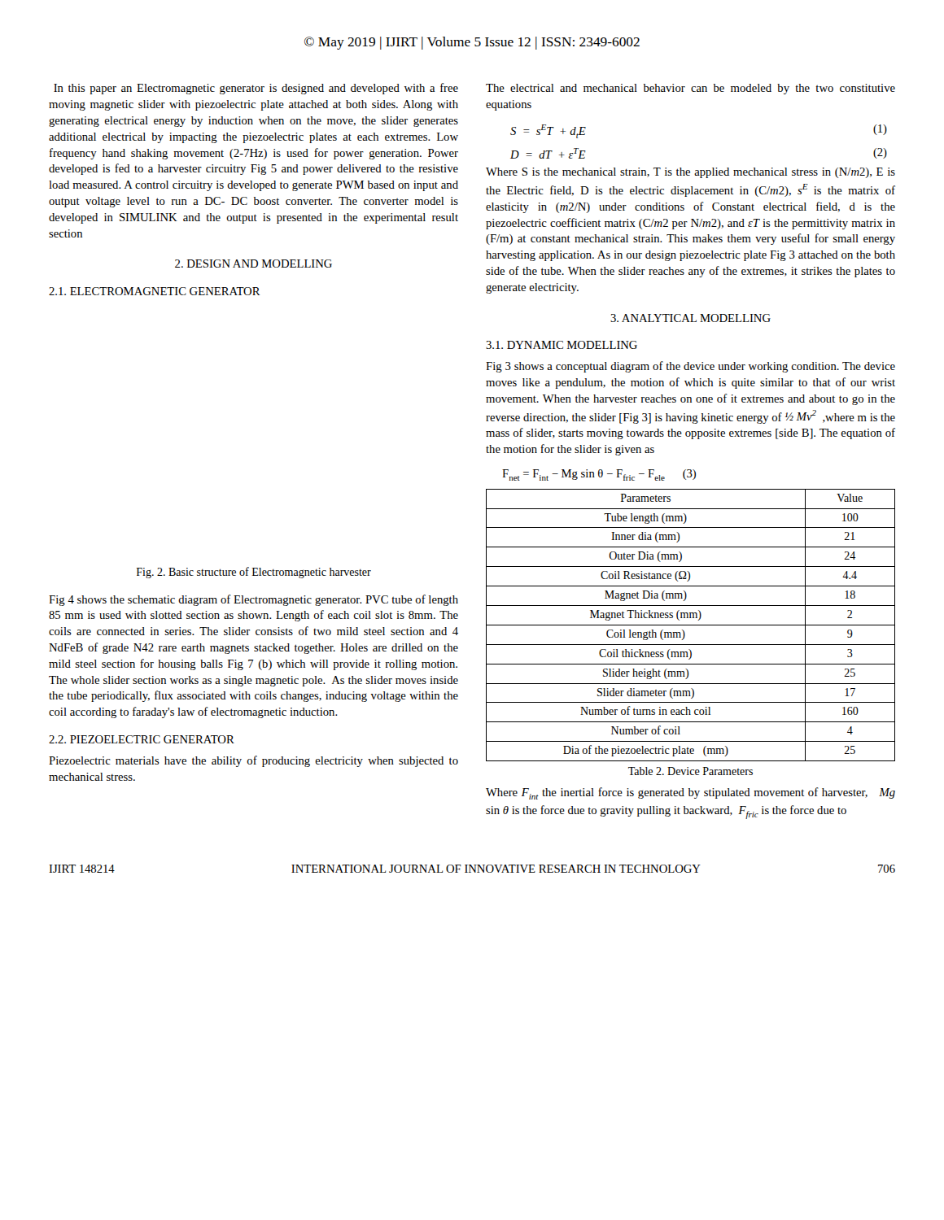© May 2019 | IJIRT | Volume 5 Issue 12 | ISSN: 2349-6002
In this paper an Electromagnetic generator is designed and developed with a free moving magnetic slider with piezoelectric plate attached at both sides. Along with generating electrical energy by induction when on the move, the slider generates additional electrical by impacting the piezoelectric plates at each extremes. Low frequency hand shaking movement (2-7Hz) is used for power generation. Power developed is fed to a harvester circuitry Fig 5 and power delivered to the resistive load measured. A control circuitry is developed to generate PWM based on input and output voltage level to run a DC- DC boost converter. The converter model is developed in SIMULINK and the output is presented in the experimental result section
2. DESIGN AND MODELLING
2.1. ELECTROMAGNETIC GENERATOR
Fig. 2. Basic structure of Electromagnetic harvester
Fig 4 shows the schematic diagram of Electromagnetic generator. PVC tube of length 85 mm is used with slotted section as shown. Length of each coil slot is 8mm. The coils are connected in series. The slider consists of two mild steel section and 4 NdFeB of grade N42 rare earth magnets stacked together. Holes are drilled on the mild steel section for housing balls Fig 7 (b) which will provide it rolling motion. The whole slider section works as a single magnetic pole. As the slider moves inside the tube periodically, flux associated with coils changes, inducing voltage within the coil according to faraday's law of electromagnetic induction.
2.2. PIEZOELECTRIC GENERATOR
Piezoelectric materials have the ability of producing electricity when subjected to mechanical stress.
The electrical and mechanical behavior can be modeled by the two constitutive equations
S = sET + dtE (1)
D = dT + εTE (2)
Where S is the mechanical strain, T is the applied mechanical stress in (N/m2), E is the Electric field, D is the electric displacement in (C/m2), sE is the matrix of elasticity in (m2/N) under conditions of Constant electrical field, d is the piezoelectric coefficient matrix (C/m2 per N/m2), and εT is the permittivity matrix in (F/m) at constant mechanical strain. This makes them very useful for small energy harvesting application. As in our design piezoelectric plate Fig 3 attached on the both side of the tube. When the slider reaches any of the extremes, it strikes the plates to generate electricity.
3. ANALYTICAL MODELLING
3.1. DYNAMIC MODELLING
Fig 3 shows a conceptual diagram of the device under working condition. The device moves like a pendulum, the motion of which is quite similar to that of our wrist movement. When the harvester reaches on one of it extremes and about to go in the reverse direction, the slider [Fig 3] is having kinetic energy of ½ Mv2 ,where m is the mass of slider, starts moving towards the opposite extremes [side B]. The equation of the motion for the slider is given as
Fnet = Fint − Mg sin θ − Ffric − Fele (3)
| Parameters | Value |
| --- | --- |
| Tube length (mm) | 100 |
| Inner dia (mm) | 21 |
| Outer Dia (mm) | 24 |
| Coil Resistance (Ω) | 4.4 |
| Magnet Dia (mm) | 18 |
| Magnet Thickness (mm) | 2 |
| Coil length (mm) | 9 |
| Coil thickness (mm) | 3 |
| Slider height (mm) | 25 |
| Slider diameter (mm) | 17 |
| Number of turns in each coil | 160 |
| Number of coil | 4 |
| Dia of the piezoelectric plate (mm) | 25 |
Table 2. Device Parameters
Where Fint the inertial force is generated by stipulated movement of harvester, Mg sin θ is the force due to gravity pulling it backward, Ffric is the force due to
IJIRT 148214
INTERNATIONAL JOURNAL OF INNOVATIVE RESEARCH IN TECHNOLOGY
706